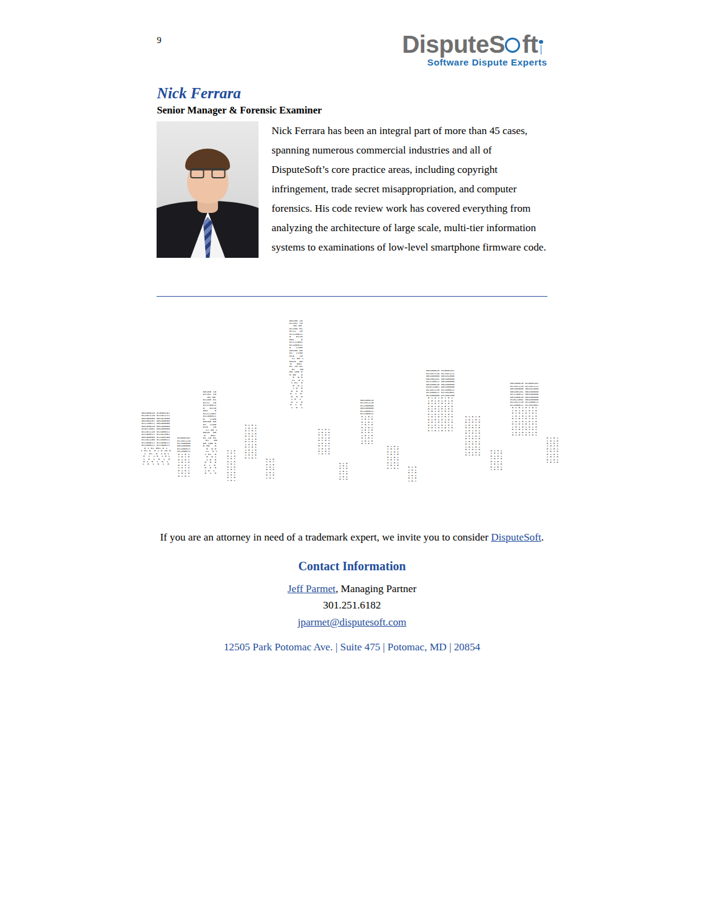9
DisputeS ft
Software Dispute Experts
Nick Ferrara
Senior Manager & Forensic Examiner
Nick Ferrara has been an integral part of more than 45 cases, spanning numerous commercial industries and all of DisputeSoft’s core practice areas, including copyright infringement, trade secret misappropriation, and computer forensics. His code review work has covered everything from analyzing the architecture of large scale, multi-tier information systems to examinations of low-level smartphone firmware code.
00100010 01000101 01101110 01101111 00100000 00101000 00100101 00100000 01110011 00100000 00100010 00100000 01011001 00100000 01101110 01100011 01100011 01101001 00100000 01100100 01101100 01100011 01100011 01100011 01100011 01100011 0 1 01 001 0 1 1 01 0 0 1 0 10 0 1 01 0 1 0 1 0 1 1 0 1 0 1 1 0 1 0 1 0 0 1 0 1 0 1 1 0 1 0 1 0
01000101 01101110 01100000 00100000 01100011 01100011 0 1 0 1 1 0 1 0 0 1 0 1 1 0 1 0 0 1 0 1 1 0 1 0 0 1 0 1 1 0 1 0 0 1 0 1
00100 10 01101 10 00 00 01100 01 0111 10 01110011 0 0110 001 0 01111001 01100011 0 1100 00100 00 01 1100 010 10 11 00 1 0010 00 0 001 01 10 01 01 00 00 100 0 0 00 0 0 0 0 11 0 1 1 01 0 0 0 1 1 0 0 0 0 0 0 1 0 0 0 0 1 0 1 0 1 0
0 1 0 1 0 1 0 1 0 1 0 1 0 1 0 1 0 1 0 1 0 1 0 1 0 1 0 1 0 1 0 1 0 1 0 1
0 1 0 1 1 0 1 0 0 1 0 1 1 0 1 0 0 1 0 1 1 0 1 0 0 1 0 1 1 0 1 0 0 1 0 1 1 0 1 0 0 1 0 1 1 0 1 0 0 1 0 1
0 1 0 1 0 1 0 1 0 1 0 1 0 1 0 1 0 1 0 1 0 1 0 1
00100 10 01101 10 00 00 01100 01 0111 10 01110011 0 0110 001 0 01111001 01100011 0 1100 00100 00 01 1100 010 10 11 00 1 0010 00 0 001 01 10 01 01 00 00 100 0 0 00 0 0 0 0 11 0 1 1 01 0 0 0 1 1 0 0 0 0 0 0 1 0 0 0 0 1 0 1 0 1 0 0 1 0 1 0 1
0 1 0 1 1 0 1 0 0 1 0 1 1 0 1 0 0 1 0 1 1 0 1 0 0 1 0 1 1 0 1 0 0 1 0 1 1 0 1 0
0 1 0 1 0 1 0 1 0 1 0 1 0 1 0 1 0 1 0 1 0
00100010 01101110 01100000 00100000 01100011 01100011 0 1 0 1 1 0 1 0 0 1 0 1 1 0 1 0 0 1 0 1 1 0 1 0 0 1 0 1 1 0 1 0 0 1 0 1 1 0 1 0 0 1 0 1
0 1 0 1 1 0 1 0 0 1 0 1 1 0 1 0 0 1 0 1 1 0 1 0 0 1 0 1 1 0 1 0 0 1 0 1
0 1 0 1 0 1 0 1 0 1 0 1 0 1 0 1 0 1
00100010 01000101 01101110 01101111 00100000 00101000 00100101 00100000 01110011 00100000 00100010 00100000 01011001 00100000 01101110 01100011 01100011 01101001 01100000 01100100 0 1 0 1 0 1 0 1 1 0 1 0 1 0 1 0 0 1 0 1 0 1 0 1 1 0 1 0 1 0 1 0 0 1 0 1 0 1 0 1 1 0 1 0 1 0 1 0 0 1 0 1 0 1 0 1 1 0 1 0 1 0 1 0 0 1 0 1 0 1 0 1 1 0 1 0 1 0 1 0 0 1 0 1 0 1 0 1 1 0 1 0 1 0 1 0 0 1 0 1 0 1 0 1
0 1 0 1 0 1 0 1 0 1 0 1 0 1 0 1 0 1 0 1 0 1 0 1 0 1 0 1 0 1 0 1 0 1 0 1 0 1 0 1 0 1 0 1 0 1 0 1 0 1 0 1 0 1 0 1 0 1 0 1 0 1 0 1 0 1 0 1 0 1 0 1 0 1 0
0 1 0 1 1 0 1 0 0 1 0 1 1 0 1 0 0 1 0 1 1 0 1 0 0 1 0 1 1 0 1 0
00100010 01000101 01101110 01101111 00100000 00101000 00100101 00100000 01110011 00100000 00100010 00100000 01011001 00100000 01101110 01100011 01100011 01101001 0 1 0 1 0 1 0 1 1 0 1 0 1 0 1 0 0 1 0 1 0 1 0 1 1 0 1 0 1 0 1 0 0 1 0 1 0 1 0 1 1 0 1 0 1 0 1 0 0 1 0 1 0 1 0 1 1 0 1 0 1 0 1 0 0 1 0 1 0 1 0 1 1 0 1 0 1 0 1 0 0 1 0 1 0 1 0 1
0 1 0 1 1 0 1 0 0 1 0 1 1 0 1 0 0 1 0 1 1 0 1 0 0 1 0 1 1 0 1 0 0 1 0 1 1 0 1 0
If you are an attorney in need of a trademark expert, we invite you to consider DisputeSoft.
Contact Information
Jeff Parmet, Managing Partner
301.251.6182
jparmet@disputesoft.com
12505 Park Potomac Ave. | Suite 475 | Potomac, MD | 20854